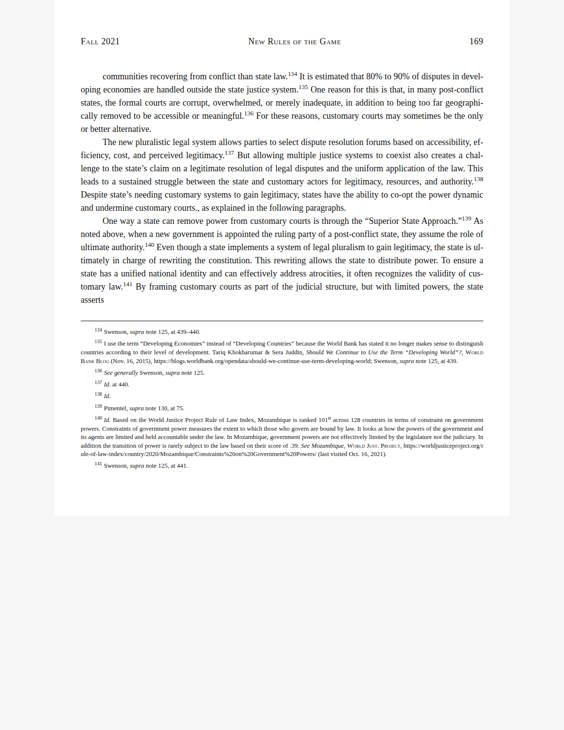Fall 2021 New Rules of the Game 169
communities recovering from conflict than state law.134 It is estimated that 80% to 90% of disputes in developing economies are handled outside the state justice system.135 One reason for this is that, in many post-conflict states, the formal courts are corrupt, overwhelmed, or merely inadequate, in addition to being too far geographically removed to be accessible or meaningful.136 For these reasons, customary courts may sometimes be the only or better alternative.
The new pluralistic legal system allows parties to select dispute resolution forums based on accessibility, efficiency, cost, and perceived legitimacy.137 But allowing multiple justice systems to coexist also creates a challenge to the state’s claim on a legitimate resolution of legal disputes and the uniform application of the law. This leads to a sustained struggle between the state and customary actors for legitimacy, resources, and authority.138 Despite state’s needing customary systems to gain legitimacy, states have the ability to co-opt the power dynamic and undermine customary courts., as explained in the following paragraphs.
One way a state can remove power from customary courts is through the “Superior State Approach.”139 As noted above, when a new government is appointed the ruling party of a post-conflict state, they assume the role of ultimate authority.140 Even though a state implements a system of legal pluralism to gain legitimacy, the state is ultimately in charge of rewriting the constitution. This rewriting allows the state to distribute power. To ensure a state has a unified national identity and can effectively address atrocities, it often recognizes the validity of customary law.141 By framing customary courts as part of the judicial structure, but with limited powers, the state asserts
Swenson, supra note 125, at 439–440.
I use the term “Developing Economies” instead of “Developing Countries” because the World Bank has stated it no longer makes sense to distinguish countries according to their level of development. Tariq Khokharumar & Sera Juddin, Should We Continue to Use the Term “Developing World”?, World Bank Blog (Nov. 16, 2015), https://blogs.worldbank.org/opendata/should-we-continue-use-term-developing-world; Swenson, supra note 125, at 439.
See generally Swenson, supra note 125.
Id. at 440.
Id.
Pimentel, supra note 130, at 75.
Id. Based on the World Justice Project Rule of Law Index, Mozambique is ranked 101st across 128 countries in terms of constraint on government powers. Constraints of government power measures the extent to which those who govern are bound by law. It looks at how the powers of the government and its agents are limited and held accountable under the law. In Mozambique, government powers are not effectively limited by the legislature nor the judiciary. In addition the transition of power is rarely subject to the law based on their score of .39. See Mozambique, World Just. Project, https://worldjusticeproject.org/rule-of-law-index/country/2020/Mozambique/Constraints%20on%20Government%20Powers/ (last visited Oct. 16, 2021).
Swenson, supra note 125, at 441.